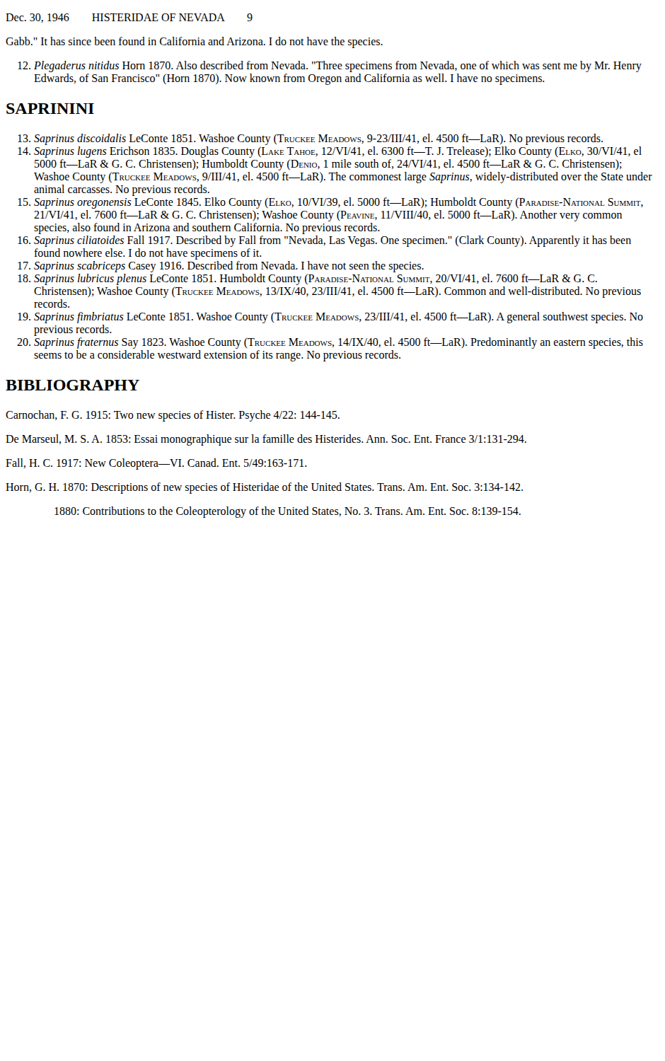Dec. 30, 1946 HISTERIDAE OF NEVADA 9
Gabb." It has since been found in California and Arizona. I do not have the species.
Plegaderus nitidus Horn 1870. Also described from Nevada. "Three specimens from Nevada, one of which was sent me by Mr. Henry Edwards, of San Francisco" (Horn 1870). Now known from Oregon and California as well. I have no specimens.
SAPRININI
Saprinus discoidalis LeConte 1851. Washoe County (Truckee Meadows, 9-23/III/41, el. 4500 ft—LaR). No previous records.
Saprinus lugens Erichson 1835. Douglas County (Lake Tahoe, 12/VI/41, el. 6300 ft—T. J. Trelease); Elko County (Elko, 30/VI/41, el 5000 ft—LaR & G. C. Christensen); Humboldt County (Denio, 1 mile south of, 24/VI/41, el. 4500 ft—LaR & G. C. Christensen); Washoe County (Truckee Meadows, 9/III/41, el. 4500 ft—LaR). The commonest large Saprinus, widely-distributed over the State under animal carcasses. No previous records.
Saprinus oregonensis LeConte 1845. Elko County (Elko, 10/VI/39, el. 5000 ft—LaR); Humboldt County (Paradise-National Summit, 21/VI/41, el. 7600 ft—LaR & G. C. Christensen); Washoe County (Peavine, 11/VIII/40, el. 5000 ft—LaR). Another very common species, also found in Arizona and southern California. No previous records.
Saprinus ciliatoides Fall 1917. Described by Fall from "Nevada, Las Vegas. One specimen." (Clark County). Apparently it has been found nowhere else. I do not have specimens of it.
Saprinus scabriceps Casey 1916. Described from Nevada. I have not seen the species.
Saprinus lubricus plenus LeConte 1851. Humboldt County (Paradise-National Summit, 20/VI/41, el. 7600 ft—LaR & G. C. Christensen); Washoe County (Truckee Meadows, 13/IX/40, 23/III/41, el. 4500 ft—LaR). Common and well-distributed. No previous records.
Saprinus fimbriatus LeConte 1851. Washoe County (Truckee Meadows, 23/III/41, el. 4500 ft—LaR). A general southwest species. No previous records.
Saprinus fraternus Say 1823. Washoe County (Truckee Meadows, 14/IX/40, el. 4500 ft—LaR). Predominantly an eastern species, this seems to be a considerable westward extension of its range. No previous records.
BIBLIOGRAPHY
Carnochan, F. G. 1915: Two new species of Hister. Psyche 4/22: 144-145.
De Marseul, M. S. A. 1853: Essai monographique sur la famille des Histerides. Ann. Soc. Ent. France 3/1:131-294.
Fall, H. C. 1917: New Coleoptera—VI. Canad. Ent. 5/49:163-171.
Horn, G. H. 1870: Descriptions of new species of Histeridae of the United States. Trans. Am. Ent. Soc. 3:134-142.
1880: Contributions to the Coleopterology of the United States, No. 3. Trans. Am. Ent. Soc. 8:139-154.